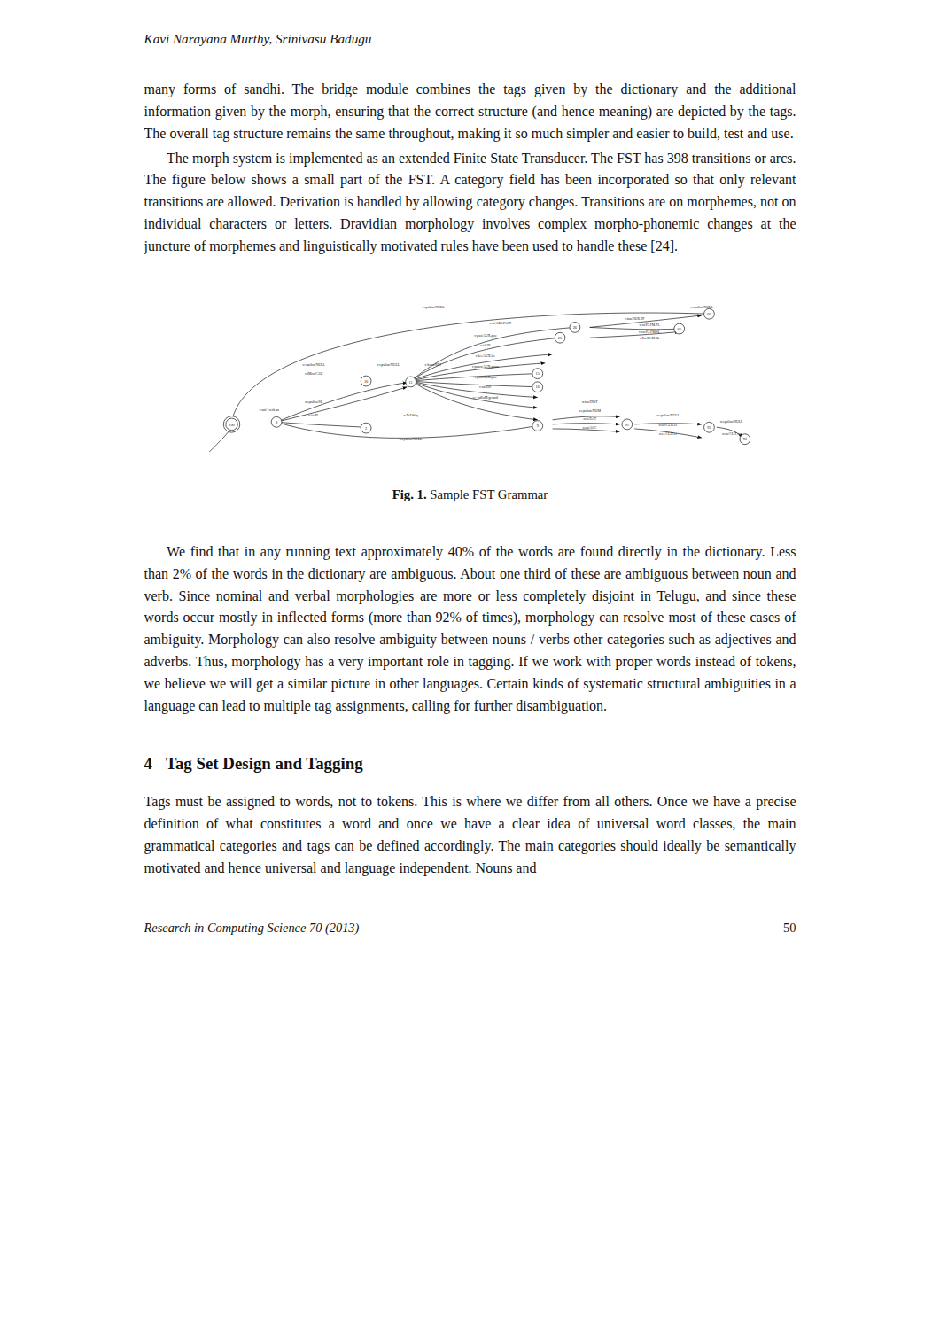Kavi Narayana Murthy, Srinivasu Badugu
many forms of sandhi. The bridge module combines the tags given by the dictionary and the additional information given by the morph, ensuring that the correct structure (and hence meaning) are depicted by the tags. The overall tag structure remains the same throughout, making it so much simpler and easier to build, test and use.
The morph system is implemented as an extended Finite State Transducer. The FST has 398 transitions or arcs. The figure below shows a small part of the FST. A category field has been incorporated so that only relevant transitions are allowed. Derivation is handled by allowing category changes. Transitions are on morphemes, not on individual characters or letters. Dravidian morphology involves complex morpho-phonemic changes at the juncture of morphemes and linguistically motivated rules have been used to handle these [24].
100 8 2 11 10 9 16 15 26 25 66 60 91 92 93 v:epsilon/NULL v:epsilon/NULL v:tuu/DUR.PP v:ru/P3.FM.PL v:vu/P2.FM.SL v:Du/P1.M.SL v:aa/ABS.PAST v:poo/AUX.poo v:i/CJP v:lee/AUX.lee v:paara/AUX.paara v:poo/AUX.poo v:aa/INF v:+aaRaM/gerund v:epsilon/NULL v:konu/REF v:epsilon/NULL v:iMcu/CAU n:epsilon/SL n:lu/PL n:Ti/Obliq n:epsilon/NULL n:too/INST n:epsilon/NOM n:ki/DAT n:nu/ACC n:epsilon/NULL n:oo/CLIT.ee n:ee/CLIT.ee n:epsilon/NULL n:oo/CLIT.oo v:ani/+verb.an
Fig. 1. Sample FST Grammar
We find that in any running text approximately 40% of the words are found directly in the dictionary. Less than 2% of the words in the dictionary are ambiguous. About one third of these are ambiguous between noun and verb. Since nominal and verbal morphologies are more or less completely disjoint in Telugu, and since these words occur mostly in inflected forms (more than 92% of times), morphology can resolve most of these cases of ambiguity. Morphology can also resolve ambiguity between nouns / verbs other categories such as adjectives and adverbs. Thus, morphology has a very important role in tagging. If we work with proper words instead of tokens, we believe we will get a similar picture in other languages. Certain kinds of systematic structural ambiguities in a language can lead to multiple tag assignments, calling for further disambiguation.
4 Tag Set Design and Tagging
Tags must be assigned to words, not to tokens. This is where we differ from all others. Once we have a precise definition of what constitutes a word and once we have a clear idea of universal word classes, the main grammatical categories and tags can be defined accordingly. The main categories should ideally be semantically motivated and hence universal and language independent. Nouns and
Research in Computing Science 70 (2013) 50